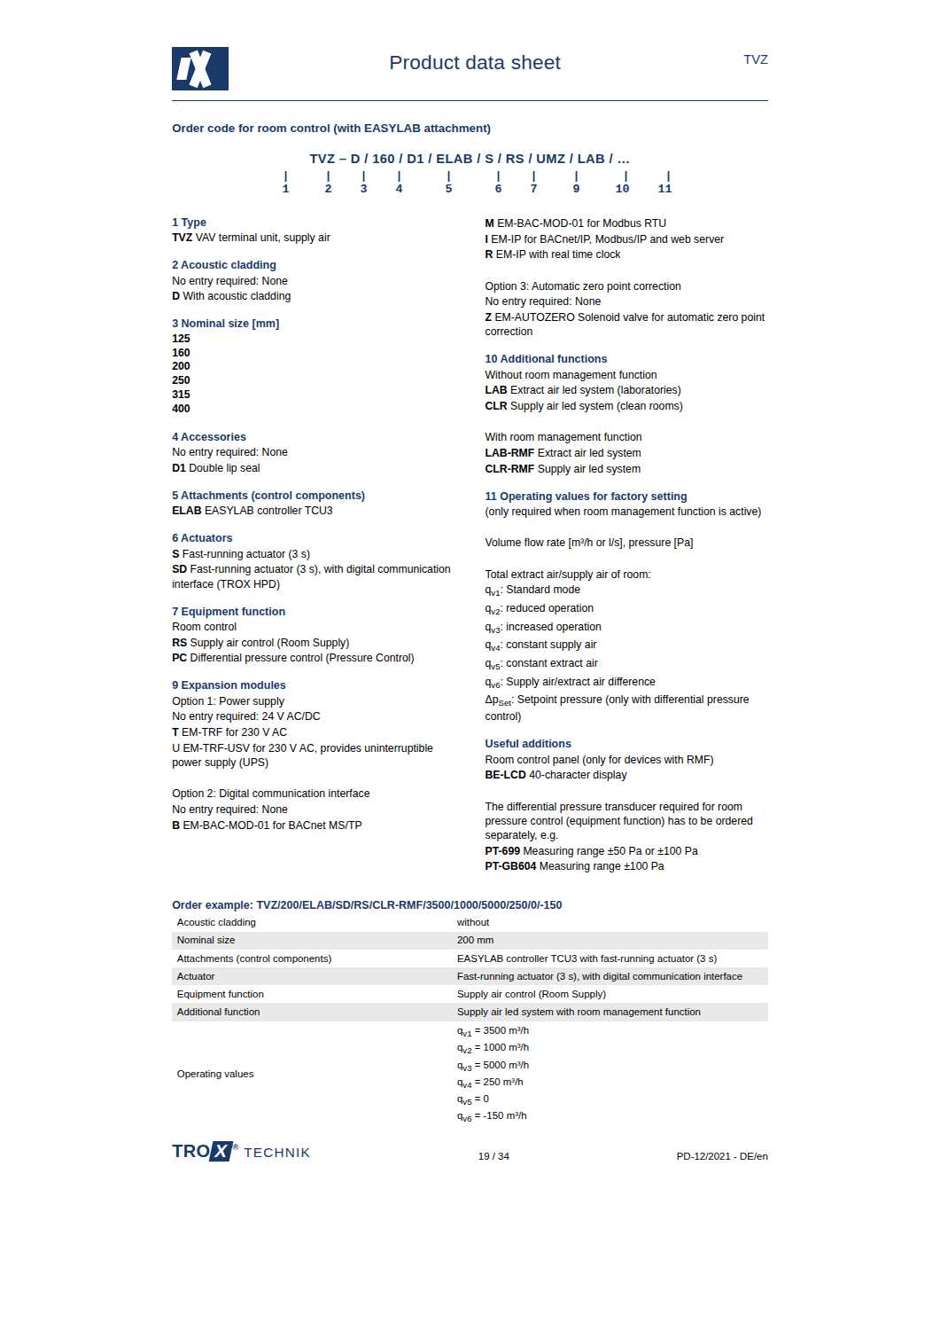Product data sheet
TVZ
Order code for room control (with EASYLAB attachment)
TVZ – D / 160 / D1 / ELAB / S / RS / UMZ / LAB / …
| | | | | | | | | |
1 2 3 4 5 6 7 9 10 11
1 Type
TVZ VAV terminal unit, supply air
2 Acoustic cladding
No entry required: None
D With acoustic cladding
3 Nominal size [mm]
125
160
200
250
315
400
4 Accessories
No entry required: None
D1 Double lip seal
5 Attachments (control components)
ELAB EASYLAB controller TCU3
6 Actuators
S Fast-running actuator (3 s)
SD Fast-running actuator (3 s), with digital communication interface (TROX HPD)
7 Equipment function
Room control
RS Supply air control (Room Supply)
PC Differential pressure control (Pressure Control)
9 Expansion modules
Option 1: Power supply
No entry required: 24 V AC/DC
T EM-TRF for 230 V AC
U EM-TRF-USV for 230 V AC, provides uninterruptible power supply (UPS)
Option 2: Digital communication interface
No entry required: None
B EM-BAC-MOD-01 for BACnet MS/TP
M EM-BAC-MOD-01 for Modbus RTU
I EM-IP for BACnet/IP, Modbus/IP and web server
R EM-IP with real time clock
Option 3: Automatic zero point correction
No entry required: None
Z EM-AUTOZERO Solenoid valve for automatic zero point correction
10 Additional functions
Without room management function
LAB Extract air led system (laboratories)
CLR Supply air led system (clean rooms)
With room management function
LAB-RMF Extract air led system
CLR-RMF Supply air led system
11 Operating values for factory setting
(only required when room management function is active)
Volume flow rate [m³/h or l/s], pressure [Pa]
Total extract air/supply air of room:
qv1: Standard mode
qv2: reduced operation
qv3: increased operation
qv4: constant supply air
qv5: constant extract air
qv6: Supply air/extract air difference
ΔpSet: Setpoint pressure (only with differential pressure control)
Useful additions
Room control panel (only for devices with RMF)
BE-LCD 40-character display
The differential pressure transducer required for room pressure control (equipment function) has to be ordered separately, e.g.
PT-699 Measuring range ±50 Pa or ±100 Pa
PT-GB604 Measuring range ±100 Pa
Order example: TVZ/200/ELAB/SD/RS/CLR-RMF/3500/1000/5000/250/0/-150
| Acoustic cladding | without |
| Nominal size | 200 mm |
| Attachments (control components) | EASYLAB controller TCU3 with fast-running actuator (3 s) |
| Actuator | Fast-running actuator (3 s), with digital communication interface |
| Equipment function | Supply air control (Room Supply) |
| Additional function | Supply air led system with room management function |
| Operating values | q v1 = 3500 m³/h q v2 = 1000 m³/h q v3 = 5000 m³/h q v4 = 250 m³/h q v5 = 0 q v6 = -150 m³/h |
TROX® TECHNIK
19 / 34
PD-12/2021 - DE/en